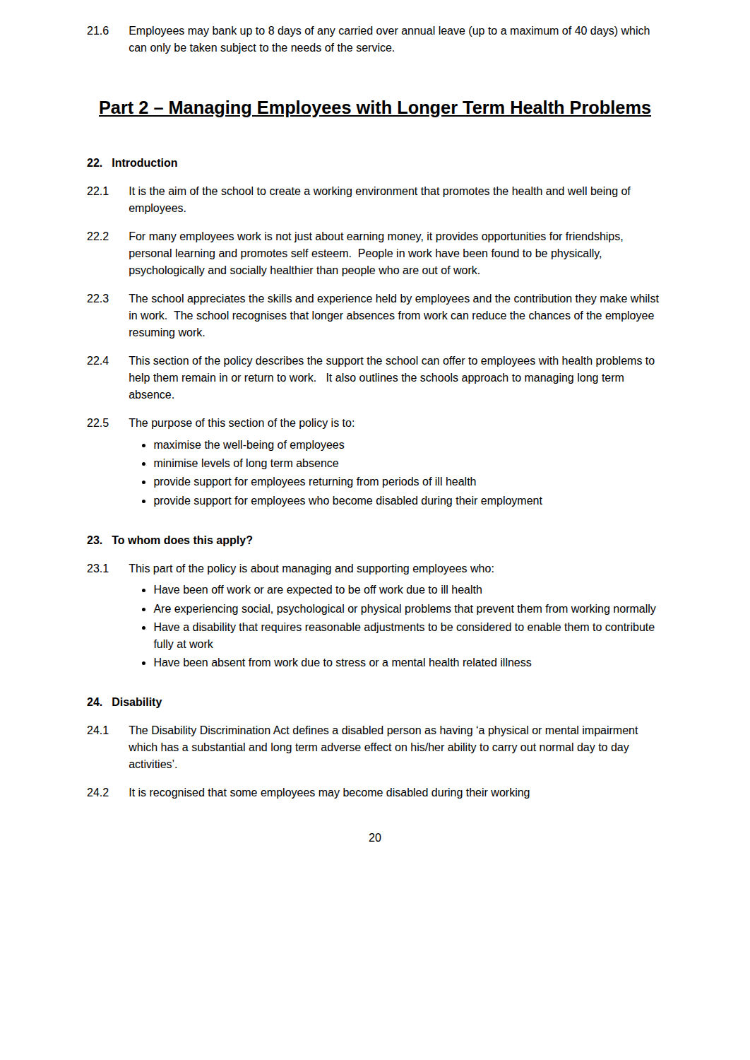21.6
Employees may bank up to 8 days of any carried over annual leave (up to a maximum of 40 days) which can only be taken subject to the needs of the service.
Part 2 – Managing Employees with Longer Term Health Problems
22. Introduction
22.1
It is the aim of the school to create a working environment that promotes the health and well being of employees.
22.2
For many employees work is not just about earning money, it provides opportunities for friendships, personal learning and promotes self esteem. People in work have been found to be physically, psychologically and socially healthier than people who are out of work.
22.3
The school appreciates the skills and experience held by employees and the contribution they make whilst in work. The school recognises that longer absences from work can reduce the chances of the employee resuming work.
22.4
This section of the policy describes the support the school can offer to employees with health problems to help them remain in or return to work. It also outlines the schools approach to managing long term absence.
22.5
The purpose of this section of the policy is to:
maximise the well-being of employees
minimise levels of long term absence
provide support for employees returning from periods of ill health
provide support for employees who become disabled during their employment
23. To whom does this apply?
23.1
This part of the policy is about managing and supporting employees who:
Have been off work or are expected to be off work due to ill health
Are experiencing social, psychological or physical problems that prevent them from working normally
Have a disability that requires reasonable adjustments to be considered to enable them to contribute fully at work
Have been absent from work due to stress or a mental health related illness
24. Disability
24.1
The Disability Discrimination Act defines a disabled person as having ‘a physical or mental impairment which has a substantial and long term adverse effect on his/her ability to carry out normal day to day activities’.
24.2
It is recognised that some employees may become disabled during their working
20